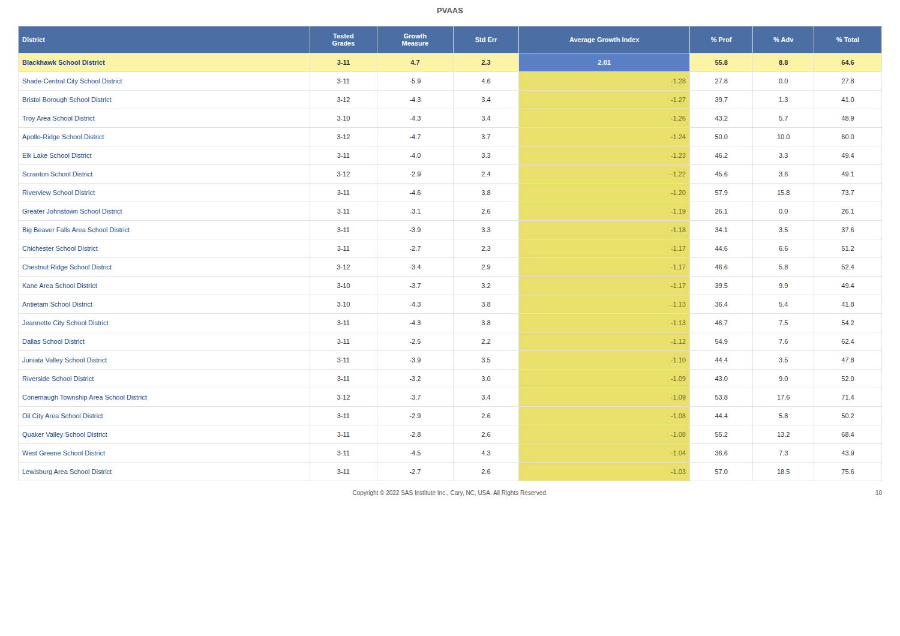PVAAS
| District | Tested Grades | Growth Measure | Std Err | Average Growth Index | % Prof | % Adv | % Total |
| --- | --- | --- | --- | --- | --- | --- | --- |
| Blackhawk School District | 3-11 | 4.7 | 2.3 | 2.01 | 55.8 | 8.8 | 64.6 |
| Shade-Central City School District | 3-11 | -5.9 | 4.6 | -1.28 | 27.8 | 0.0 | 27.8 |
| Bristol Borough School District | 3-12 | -4.3 | 3.4 | -1.27 | 39.7 | 1.3 | 41.0 |
| Troy Area School District | 3-10 | -4.3 | 3.4 | -1.26 | 43.2 | 5.7 | 48.9 |
| Apollo-Ridge School District | 3-12 | -4.7 | 3.7 | -1.24 | 50.0 | 10.0 | 60.0 |
| Elk Lake School District | 3-11 | -4.0 | 3.3 | -1.23 | 46.2 | 3.3 | 49.4 |
| Scranton School District | 3-12 | -2.9 | 2.4 | -1.22 | 45.6 | 3.6 | 49.1 |
| Riverview School District | 3-11 | -4.6 | 3.8 | -1.20 | 57.9 | 15.8 | 73.7 |
| Greater Johnstown School District | 3-11 | -3.1 | 2.6 | -1.19 | 26.1 | 0.0 | 26.1 |
| Big Beaver Falls Area School District | 3-11 | -3.9 | 3.3 | -1.18 | 34.1 | 3.5 | 37.6 |
| Chichester School District | 3-11 | -2.7 | 2.3 | -1.17 | 44.6 | 6.6 | 51.2 |
| Chestnut Ridge School District | 3-12 | -3.4 | 2.9 | -1.17 | 46.6 | 5.8 | 52.4 |
| Kane Area School District | 3-10 | -3.7 | 3.2 | -1.17 | 39.5 | 9.9 | 49.4 |
| Antietam School District | 3-10 | -4.3 | 3.8 | -1.13 | 36.4 | 5.4 | 41.8 |
| Jeannette City School District | 3-11 | -4.3 | 3.8 | -1.13 | 46.7 | 7.5 | 54.2 |
| Dallas School District | 3-11 | -2.5 | 2.2 | -1.12 | 54.9 | 7.6 | 62.4 |
| Juniata Valley School District | 3-11 | -3.9 | 3.5 | -1.10 | 44.4 | 3.5 | 47.8 |
| Riverside School District | 3-11 | -3.2 | 3.0 | -1.09 | 43.0 | 9.0 | 52.0 |
| Conemaugh Township Area School District | 3-12 | -3.7 | 3.4 | -1.09 | 53.8 | 17.6 | 71.4 |
| Oil City Area School District | 3-11 | -2.9 | 2.6 | -1.08 | 44.4 | 5.8 | 50.2 |
| Quaker Valley School District | 3-11 | -2.8 | 2.6 | -1.08 | 55.2 | 13.2 | 68.4 |
| West Greene School District | 3-11 | -4.5 | 4.3 | -1.04 | 36.6 | 7.3 | 43.9 |
| Lewisburg Area School District | 3-11 | -2.7 | 2.6 | -1.03 | 57.0 | 18.5 | 75.6 |
Copyright © 2022 SAS Institute Inc., Cary, NC, USA. All Rights Reserved. 10